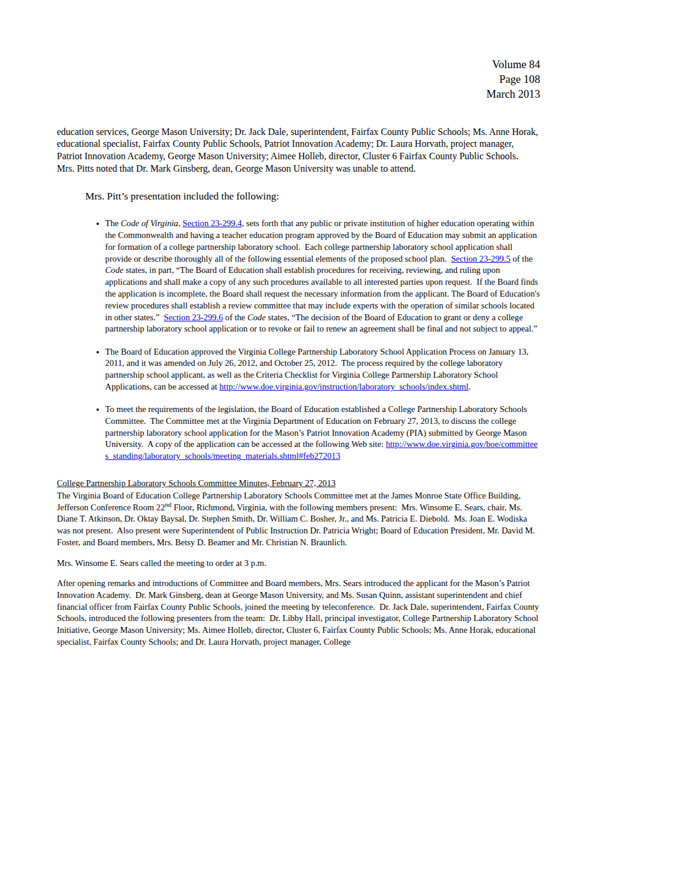Volume 84
Page 108
March 2013
education services, George Mason University; Dr. Jack Dale, superintendent, Fairfax County Public Schools; Ms. Anne Horak, educational specialist, Fairfax County Public Schools, Patriot Innovation Academy; Dr. Laura Horvath, project manager, Patriot Innovation Academy, George Mason University; Aimee Holleb, director, Cluster 6 Fairfax County Public Schools. Mrs. Pitts noted that Dr. Mark Ginsberg, dean, George Mason University was unable to attend.
Mrs. Pitt’s presentation included the following:
The Code of Virginia, Section 23-299.4, sets forth that any public or private institution of higher education operating within the Commonwealth and having a teacher education program approved by the Board of Education may submit an application for formation of a college partnership laboratory school. Each college partnership laboratory school application shall provide or describe thoroughly all of the following essential elements of the proposed school plan. Section 23-299.5 of the Code states, in part, “The Board of Education shall establish procedures for receiving, reviewing, and ruling upon applications and shall make a copy of any such procedures available to all interested parties upon request. If the Board finds the application is incomplete, the Board shall request the necessary information from the applicant. The Board of Education's review procedures shall establish a review committee that may include experts with the operation of similar schools located in other states.” Section 23-299.6 of the Code states, “The decision of the Board of Education to grant or deny a college partnership laboratory school application or to revoke or fail to renew an agreement shall be final and not subject to appeal.”
The Board of Education approved the Virginia College Partnership Laboratory School Application Process on January 13, 2011, and it was amended on July 26, 2012, and October 25, 2012. The process required by the college laboratory partnership school applicant, as well as the Criteria Checklist for Virginia College Partnership Laboratory School Applications, can be accessed at http://www.doe.virginia.gov/instruction/laboratory_schools/index.shtml.
To meet the requirements of the legislation, the Board of Education established a College Partnership Laboratory Schools Committee. The Committee met at the Virginia Department of Education on February 27, 2013, to discuss the college partnership laboratory school application for the Mason’s Patriot Innovation Academy (PIA) submitted by George Mason University. A copy of the application can be accessed at the following Web site: http://www.doe.virginia.gov/boe/committees_standing/laboratory_schools/meeting_materials.shtml#feb272013
College Partnership Laboratory Schools Committee Minutes, February 27, 2013
The Virginia Board of Education College Partnership Laboratory Schools Committee met at the James Monroe State Office Building, Jefferson Conference Room 22nd Floor, Richmond, Virginia, with the following members present: Mrs. Winsome E. Sears, chair, Ms. Diane T. Atkinson, Dr. Oktay Baysal, Dr. Stephen Smith, Dr. William C. Bosher, Jr., and Ms. Patricia E. Diebold. Ms. Joan E. Wodiska was not present. Also present were Superintendent of Public Instruction Dr. Patricia Wright; Board of Education President, Mr. David M. Foster, and Board members, Mrs. Betsy D. Beamer and Mr. Christian N. Braunlich.
Mrs. Winsome E. Sears called the meeting to order at 3 p.m.
After opening remarks and introductions of Committee and Board members, Mrs. Sears introduced the applicant for the Mason’s Patriot Innovation Academy. Dr. Mark Ginsberg, dean at George Mason University, and Ms. Susan Quinn, assistant superintendent and chief financial officer from Fairfax County Public Schools, joined the meeting by teleconference. Dr. Jack Dale, superintendent, Fairfax County Schools, introduced the following presenters from the team: Dr. Libby Hall, principal investigator, College Partnership Laboratory School Initiative, George Mason University; Ms. Aimee Holleb, director, Cluster 6, Fairfax County Public Schools; Ms. Anne Horak, educational specialist, Fairfax County Schools; and Dr. Laura Horvath, project manager, College